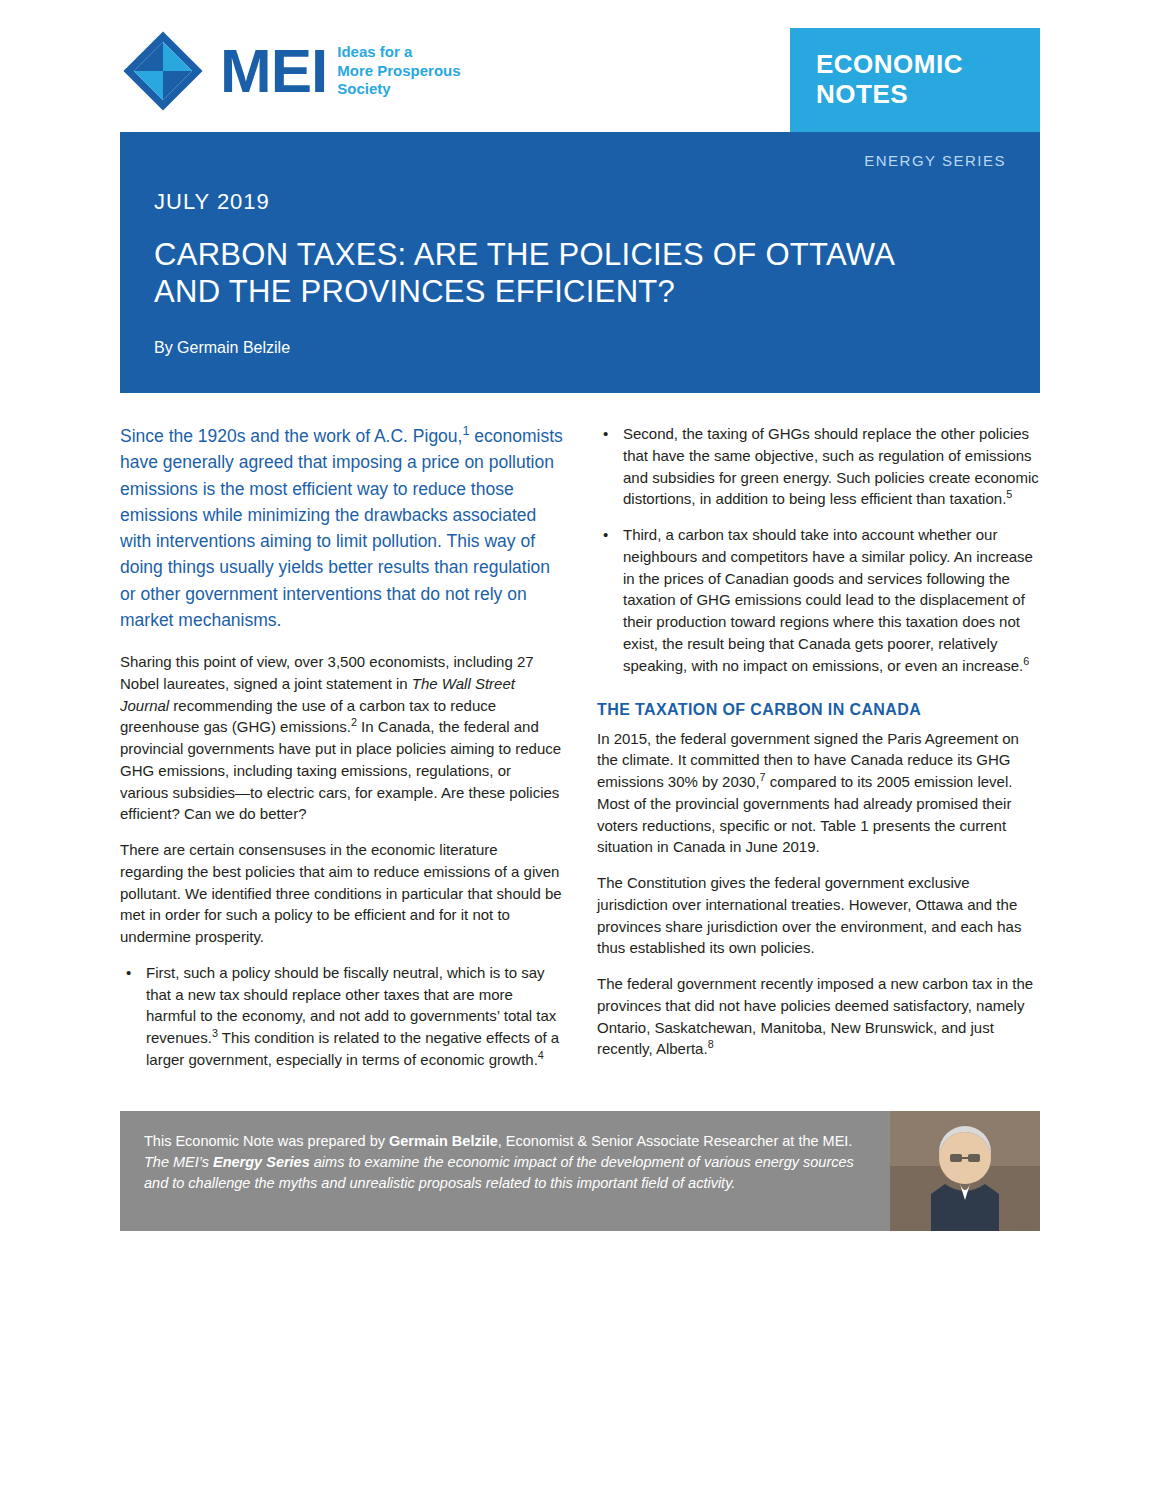MEI
Ideas for a
More Prosperous
Society
ECONOMIC NOTES
ENERGY SERIES
JULY 2019
CARBON TAXES: ARE THE POLICIES OF OTTAWA
AND THE PROVINCES EFFICIENT?
By Germain Belzile
Since the 1920s and the work of A.C. Pigou,1 economists have generally agreed that imposing a price on pollution emissions is the most efficient way to reduce those emissions while minimizing the drawbacks associated with interventions aiming to limit pollution. This way of doing things usually yields better results than regulation or other government interventions that do not rely on market mechanisms.
Sharing this point of view, over 3,500 economists, including 27 Nobel laureates, signed a joint statement in The Wall Street Journal recommending the use of a carbon tax to reduce greenhouse gas (GHG) emissions.2 In Canada, the federal and provincial governments have put in place policies aiming to reduce GHG emissions, including taxing emissions, regulations, or various subsidies—to electric cars, for example. Are these policies efficient? Can we do better?
There are certain consensuses in the economic literature regarding the best policies that aim to reduce emissions of a given pollutant. We identified three conditions in particular that should be met in order for such a policy to be efficient and for it not to undermine prosperity.
First, such a policy should be fiscally neutral, which is to say that a new tax should replace other taxes that are more harmful to the economy, and not add to governments’ total tax revenues.3 This condition is related to the negative effects of a larger government, especially in terms of economic growth.4
Second, the taxing of GHGs should replace the other policies that have the same objective, such as regulation of emissions and subsidies for green energy. Such policies create economic distortions, in addition to being less efficient than taxation.5
Third, a carbon tax should take into account whether our neighbours and competitors have a similar policy. An increase in the prices of Canadian goods and services following the taxation of GHG emissions could lead to the displacement of their production toward regions where this taxation does not exist, the result being that Canada gets poorer, relatively speaking, with no impact on emissions, or even an increase.6
The Taxation of Carbon in Canada
In 2015, the federal government signed the Paris Agreement on the climate. It committed then to have Canada reduce its GHG emissions 30% by 2030,7 compared to its 2005 emission level. Most of the provincial governments had already promised their voters reductions, specific or not. Table 1 presents the current situation in Canada in June 2019.
The Constitution gives the federal government exclusive jurisdiction over international treaties. However, Ottawa and the provinces share jurisdiction over the environment, and each has thus established its own policies.
The federal government recently imposed a new carbon tax in the provinces that did not have policies deemed satisfactory, namely Ontario, Saskatchewan, Manitoba, New Brunswick, and just recently, Alberta.8
This Economic Note was prepared by Germain Belzile, Economist & Senior Associate Researcher at the MEI. The MEI’s Energy Series aims to examine the economic impact of the development of various energy sources and to challenge the myths and unrealistic proposals related to this important field of activity.